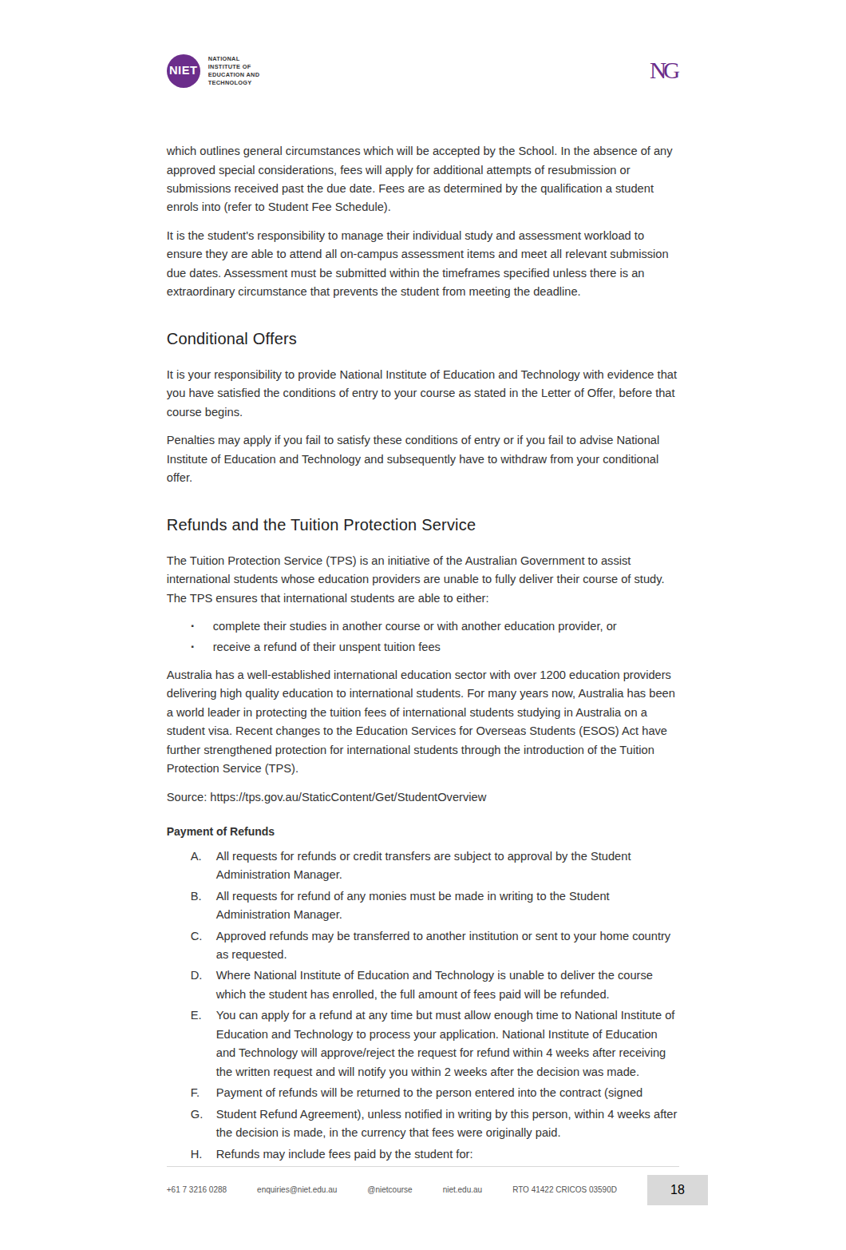NIET
National
Institute of
Education and
Technology
NG
which outlines general circumstances which will be accepted by the School. In the absence of any approved special considerations, fees will apply for additional attempts of resubmission or submissions received past the due date. Fees are as determined by the qualification a student enrols into (refer to Student Fee Schedule).
It is the student's responsibility to manage their individual study and assessment workload to ensure they are able to attend all on-campus assessment items and meet all relevant submission due dates. Assessment must be submitted within the timeframes specified unless there is an extraordinary circumstance that prevents the student from meeting the deadline.
Conditional Offers
It is your responsibility to provide National Institute of Education and Technology with evidence that you have satisfied the conditions of entry to your course as stated in the Letter of Offer, before that course begins.
Penalties may apply if you fail to satisfy these conditions of entry or if you fail to advise National Institute of Education and Technology and subsequently have to withdraw from your conditional offer.
Refunds and the Tuition Protection Service
The Tuition Protection Service (TPS) is an initiative of the Australian Government to assist international students whose education providers are unable to fully deliver their course of study. The TPS ensures that international students are able to either:
complete their studies in another course or with another education provider, or
receive a refund of their unspent tuition fees
Australia has a well-established international education sector with over 1200 education providers delivering high quality education to international students. For many years now, Australia has been a world leader in protecting the tuition fees of international students studying in Australia on a student visa. Recent changes to the Education Services for Overseas Students (ESOS) Act have further strengthened protection for international students through the introduction of the Tuition Protection Service (TPS).
Source: https://tps.gov.au/StaticContent/Get/StudentOverview
Payment of Refunds
All requests for refunds or credit transfers are subject to approval by the Student Administration Manager.
All requests for refund of any monies must be made in writing to the Student Administration Manager.
Approved refunds may be transferred to another institution or sent to your home country as requested.
Where National Institute of Education and Technology is unable to deliver the course which the student has enrolled, the full amount of fees paid will be refunded.
You can apply for a refund at any time but must allow enough time to National Institute of Education and Technology to process your application. National Institute of Education and Technology will approve/reject the request for refund within 4 weeks after receiving the written request and will notify you within 2 weeks after the decision was made.
Payment of refunds will be returned to the person entered into the contract (signed
Student Refund Agreement), unless notified in writing by this person, within 4 weeks after the decision is made, in the currency that fees were originally paid.
Refunds may include fees paid by the student for:
+61 7 3216 0288 enquiries@niet.edu.au @nietcourse niet.edu.au RTO 41422 CRICOS 03590D
18